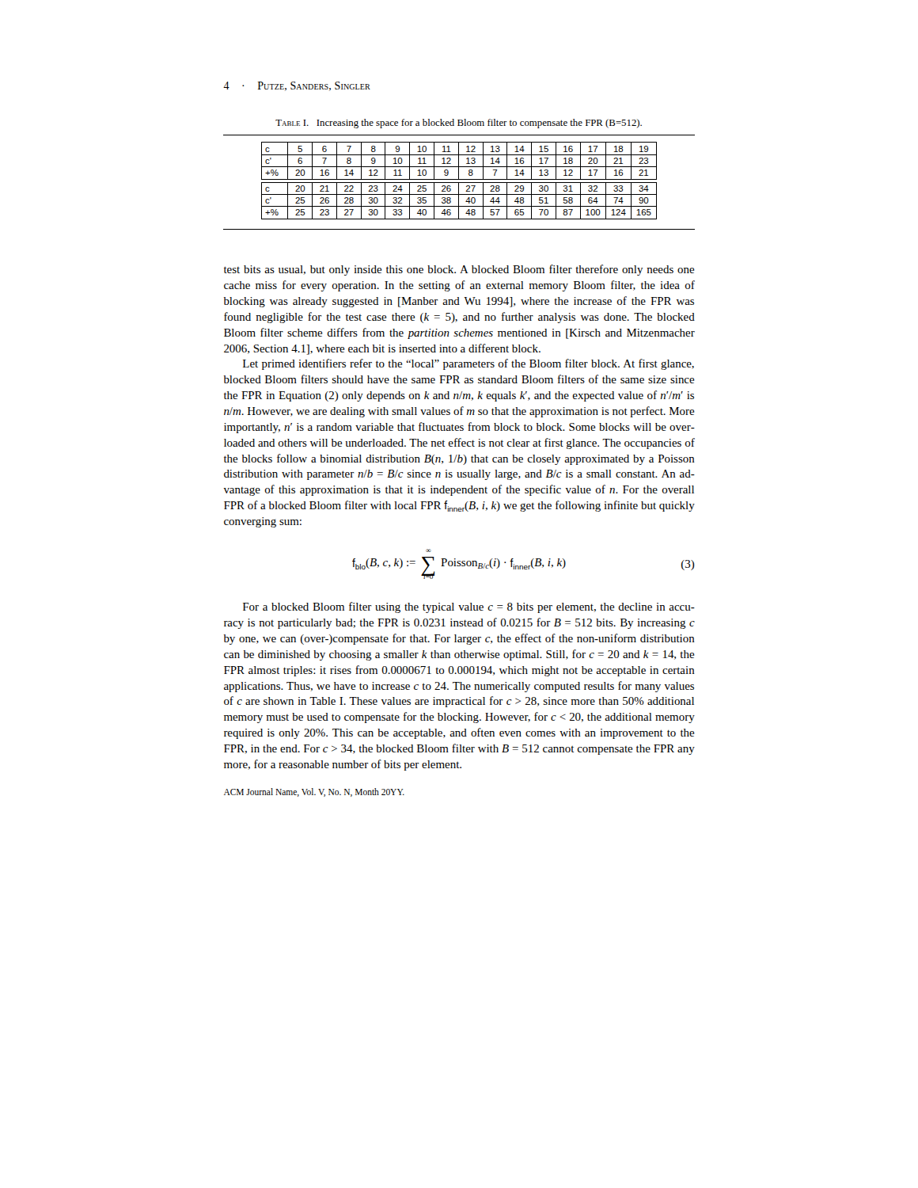4·Putze, Sanders, Singler
Table I. Increasing the space for a blocked Bloom filter to compensate the FPR (B=512).
| c | 5 | 6 | 7 | 8 | 9 | 10 | 11 | 12 | 13 | 14 | 15 | 16 | 17 | 18 | 19 |
| c' | 6 | 7 | 8 | 9 | 10 | 11 | 12 | 13 | 14 | 16 | 17 | 18 | 20 | 21 | 23 |
| +% | 20 | 16 | 14 | 12 | 11 | 10 | 9 | 8 | 7 | 14 | 13 | 12 | 17 | 16 | 21 |
| c | 20 | 21 | 22 | 23 | 24 | 25 | 26 | 27 | 28 | 29 | 30 | 31 | 32 | 33 | 34 |
| c' | 25 | 26 | 28 | 30 | 32 | 35 | 38 | 40 | 44 | 48 | 51 | 58 | 64 | 74 | 90 |
| +% | 25 | 23 | 27 | 30 | 33 | 40 | 46 | 48 | 57 | 65 | 70 | 87 | 100 | 124 | 165 |
test bits as usual, but only inside this one block. A blocked Bloom filter therefore only needs one cache miss for every operation. In the setting of an external memory Bloom filter, the idea of blocking was already suggested in [Manber and Wu 1994], where the increase of the FPR was found negligible for the test case there (k = 5), and no further analysis was done. The blocked Bloom filter scheme differs from the partition schemes mentioned in [Kirsch and Mitzenmacher 2006, Section 4.1], where each bit is inserted into a different block.
Let primed identifiers refer to the “local” parameters of the Bloom filter block. At first glance, blocked Bloom filters should have the same FPR as standard Bloom filters of the same size since the FPR in Equation (2) only depends on k and n/m, k equals k′, and the expected value of n′/m′ is n/m. However, we are dealing with small values of m so that the approximation is not perfect. More importantly, n′ is a random variable that fluctuates from block to block. Some blocks will be overloaded and others will be underloaded. The net effect is not clear at first glance. The occupancies of the blocks follow a binomial distribution B(n, 1/b) that can be closely approximated by a Poisson distribution with parameter n/b = B/c since n is usually large, and B/c is a small constant. An advantage of this approximation is that it is independent of the specific value of n. For the overall FPR of a blocked Bloom filter with local FPR finner(B, i, k) we get the following infinite but quickly converging sum:
fblo(B, c, k) := ∞∑i=0 PoissonB/c(i) · finner(B, i, k) (3)
For a blocked Bloom filter using the typical value c = 8 bits per element, the decline in accuracy is not particularly bad; the FPR is 0.0231 instead of 0.0215 for B = 512 bits. By increasing c by one, we can (over-)compensate for that. For larger c, the effect of the non-uniform distribution can be diminished by choosing a smaller k than otherwise optimal. Still, for c = 20 and k = 14, the FPR almost triples: it rises from 0.0000671 to 0.000194, which might not be acceptable in certain applications. Thus, we have to increase c to 24. The numerically computed results for many values of c are shown in Table I. These values are impractical for c > 28, since more than 50% additional memory must be used to compensate for the blocking. However, for c < 20, the additional memory required is only 20%. This can be acceptable, and often even comes with an improvement to the FPR, in the end. For c > 34, the blocked Bloom filter with B = 512 cannot compensate the FPR any more, for a reasonable number of bits per element.
ACM Journal Name, Vol. V, No. N, Month 20YY.